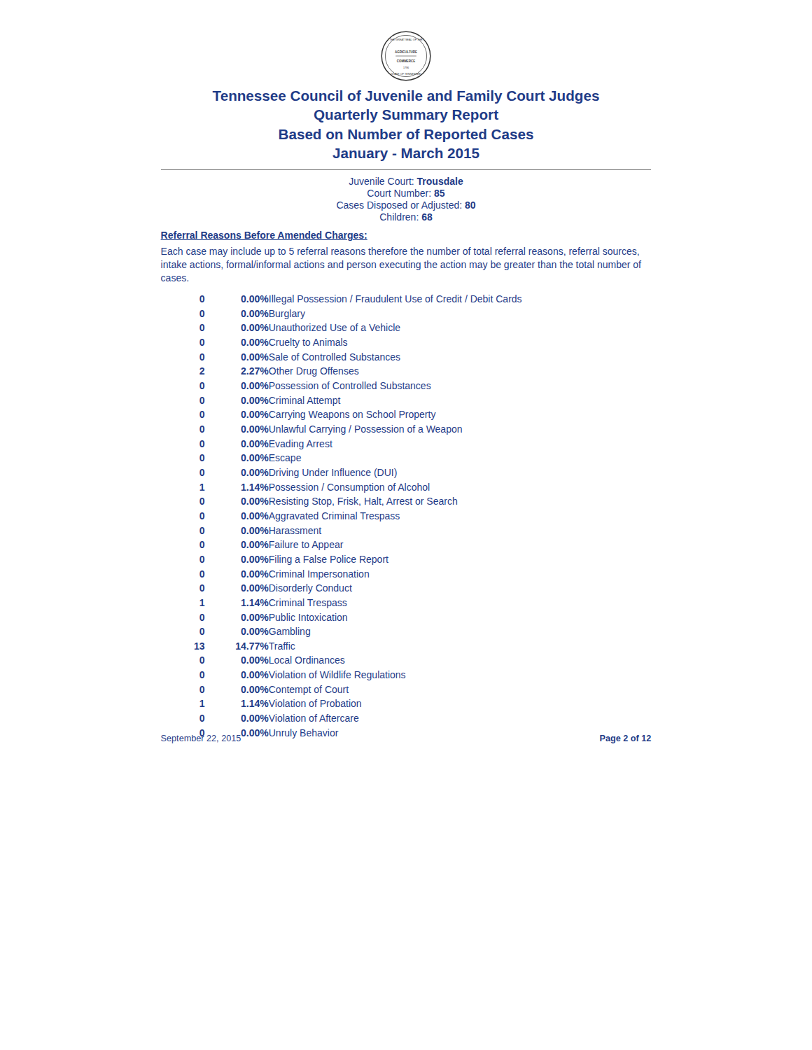THE GREAT SEAL OF THE STATE OF TENNESSEE AGRICULTURE COMMERCE 1796
Tennessee Council of Juvenile and Family Court Judges
Quarterly Summary Report
Based on Number of Reported Cases
January - March 2015
Juvenile Court: Trousdale
Court Number: 85
Cases Disposed or Adjusted: 80
Children: 68
Referral Reasons Before Amended Charges:
Each case may include up to 5 referral reasons therefore the number of total referral reasons, referral sources, intake actions, formal/informal actions and person executing the action may be greater than the total number of cases.
| 0 | 0.00% | Illegal Possession / Fraudulent Use of Credit / Debit Cards |
| 0 | 0.00% | Burglary |
| 0 | 0.00% | Unauthorized Use of a Vehicle |
| 0 | 0.00% | Cruelty to Animals |
| 0 | 0.00% | Sale of Controlled Substances |
| 2 | 2.27% | Other Drug Offenses |
| 0 | 0.00% | Possession of Controlled Substances |
| 0 | 0.00% | Criminal Attempt |
| 0 | 0.00% | Carrying Weapons on School Property |
| 0 | 0.00% | Unlawful Carrying / Possession of a Weapon |
| 0 | 0.00% | Evading Arrest |
| 0 | 0.00% | Escape |
| 0 | 0.00% | Driving Under Influence (DUI) |
| 1 | 1.14% | Possession / Consumption of Alcohol |
| 0 | 0.00% | Resisting Stop, Frisk, Halt, Arrest or Search |
| 0 | 0.00% | Aggravated Criminal Trespass |
| 0 | 0.00% | Harassment |
| 0 | 0.00% | Failure to Appear |
| 0 | 0.00% | Filing a False Police Report |
| 0 | 0.00% | Criminal Impersonation |
| 0 | 0.00% | Disorderly Conduct |
| 1 | 1.14% | Criminal Trespass |
| 0 | 0.00% | Public Intoxication |
| 0 | 0.00% | Gambling |
| 13 | 14.77% | Traffic |
| 0 | 0.00% | Local Ordinances |
| 0 | 0.00% | Violation of Wildlife Regulations |
| 0 | 0.00% | Contempt of Court |
| 1 | 1.14% | Violation of Probation |
| 0 | 0.00% | Violation of Aftercare |
| 0 | 0.00% | Unruly Behavior |
September 22, 2015
Page 2 of 12